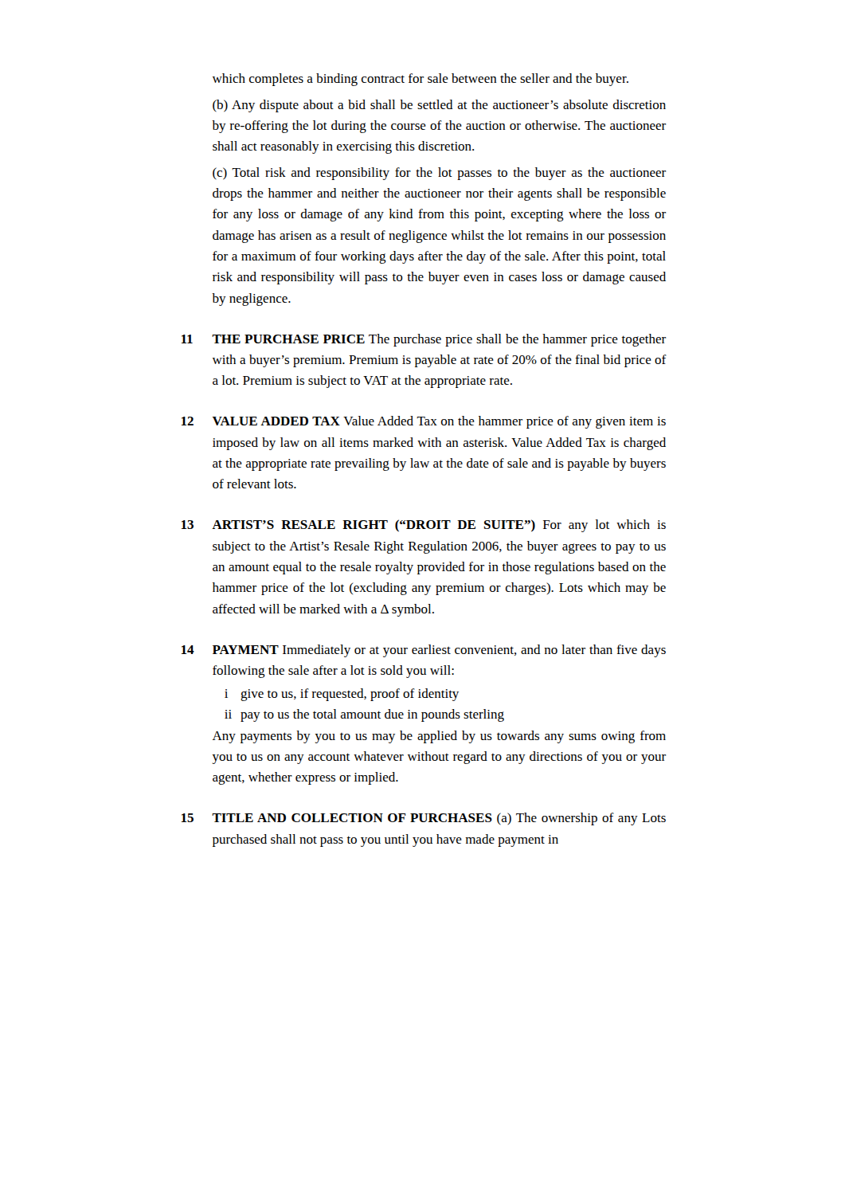which completes a binding contract for sale between the seller and the buyer.
(b) Any dispute about a bid shall be settled at the auctioneer’s absolute discretion by re-offering the lot during the course of the auction or otherwise. The auctioneer shall act reasonably in exercising this discretion.
(c) Total risk and responsibility for the lot passes to the buyer as the auctioneer drops the hammer and neither the auctioneer nor their agents shall be responsible for any loss or damage of any kind from this point, excepting where the loss or damage has arisen as a result of negligence whilst the lot remains in our possession for a maximum of four working days after the day of the sale. After this point, total risk and responsibility will pass to the buyer even in cases loss or damage caused by negligence.
11
The purchase price The purchase price shall be the hammer price together with a buyer’s premium. Premium is payable at rate of 20% of the final bid price of a lot. Premium is subject to VAT at the appropriate rate.
12
Value added tax Value Added Tax on the hammer price of any given item is imposed by law on all items marked with an asterisk. Value Added Tax is charged at the appropriate rate prevailing by law at the date of sale and is payable by buyers of relevant lots.
13
Artist’s resale right (“droit de suite”) For any lot which is subject to the Artist’s Resale Right Regulation 2006, the buyer agrees to pay to us an amount equal to the resale royalty provided for in those regulations based on the hammer price of the lot (excluding any premium or charges). Lots which may be affected will be marked with a Δ symbol.
14
Payment Immediately or at your earliest convenient, and no later than five days following the sale after a lot is sold you will:
igive to us, if requested, proof of identity
ii pay to us the total amount due in pounds sterling
Any payments by you to us may be applied by us towards any sums owing from you to us on any account whatever without regard to any directions of you or your agent, whether express or implied.
15
Title and collection of purchases (a) The ownership of any Lots purchased shall not pass to you until you have made payment in